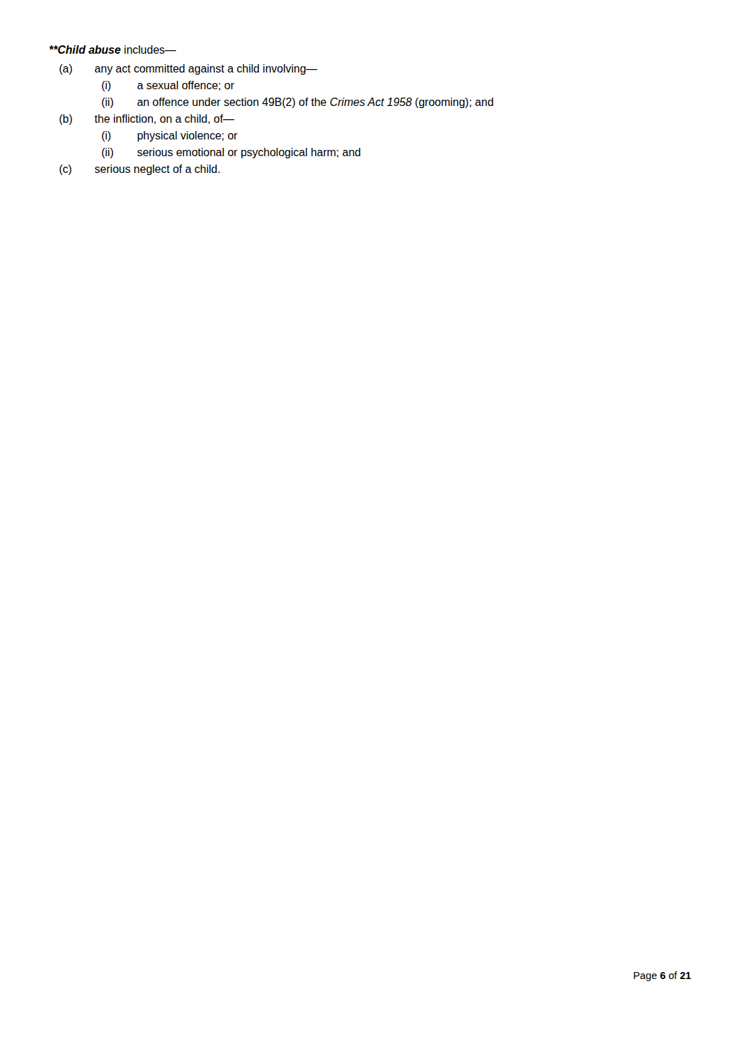**Child abuse includes—
(a) any act committed against a child involving—
(i) a sexual offence; or
(ii) an offence under section 49B(2) of the Crimes Act 1958 (grooming); and
(b) the infliction, on a child, of—
(i) physical violence; or
(ii) serious emotional or psychological harm; and
(c) serious neglect of a child.
Page 6 of 21